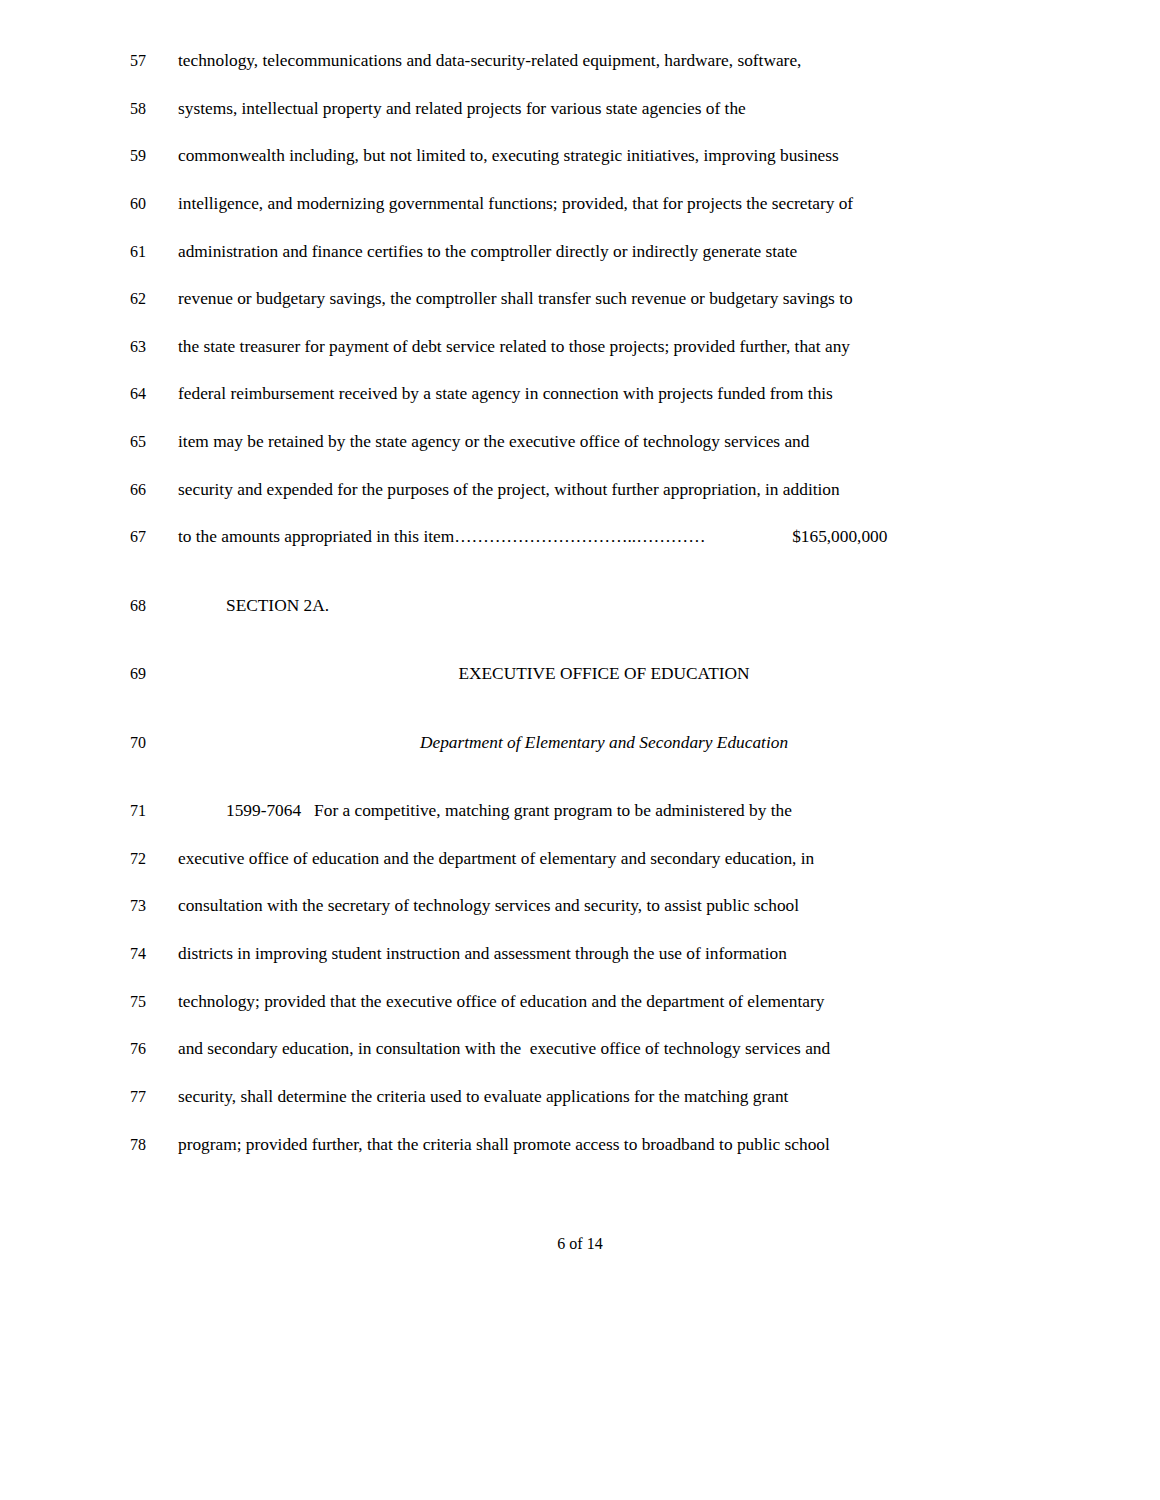57
technology, telecommunications and data-security-related equipment, hardware, software,
58
systems, intellectual property and related projects for various state agencies of the
59
commonwealth including, but not limited to, executing strategic initiatives, improving business
60
intelligence, and modernizing governmental functions; provided, that for projects the secretary of
61
administration and finance certifies to the comptroller directly or indirectly generate state
62
revenue or budgetary savings, the comptroller shall transfer such revenue or budgetary savings to
63
the state treasurer for payment of debt service related to those projects; provided further, that any
64
federal reimbursement received by a state agency in connection with projects funded from this
65
item may be retained by the state agency or the executive office of technology services and
66
security and expended for the purposes of the project, without further appropriation, in addition
67
to the amounts appropriated in this item…………………………..………… $165,000,000
68
SECTION 2A.
69
EXECUTIVE OFFICE OF EDUCATION
70
Department of Elementary and Secondary Education
71
1599-7064 For a competitive, matching grant program to be administered by the
72
executive office of education and the department of elementary and secondary education, in
73
consultation with the secretary of technology services and security, to assist public school
74
districts in improving student instruction and assessment through the use of information
75
technology; provided that the executive office of education and the department of elementary
76
and secondary education, in consultation with the executive office of technology services and
77
security, shall determine the criteria used to evaluate applications for the matching grant
78
program; provided further, that the criteria shall promote access to broadband to public school
6 of 14